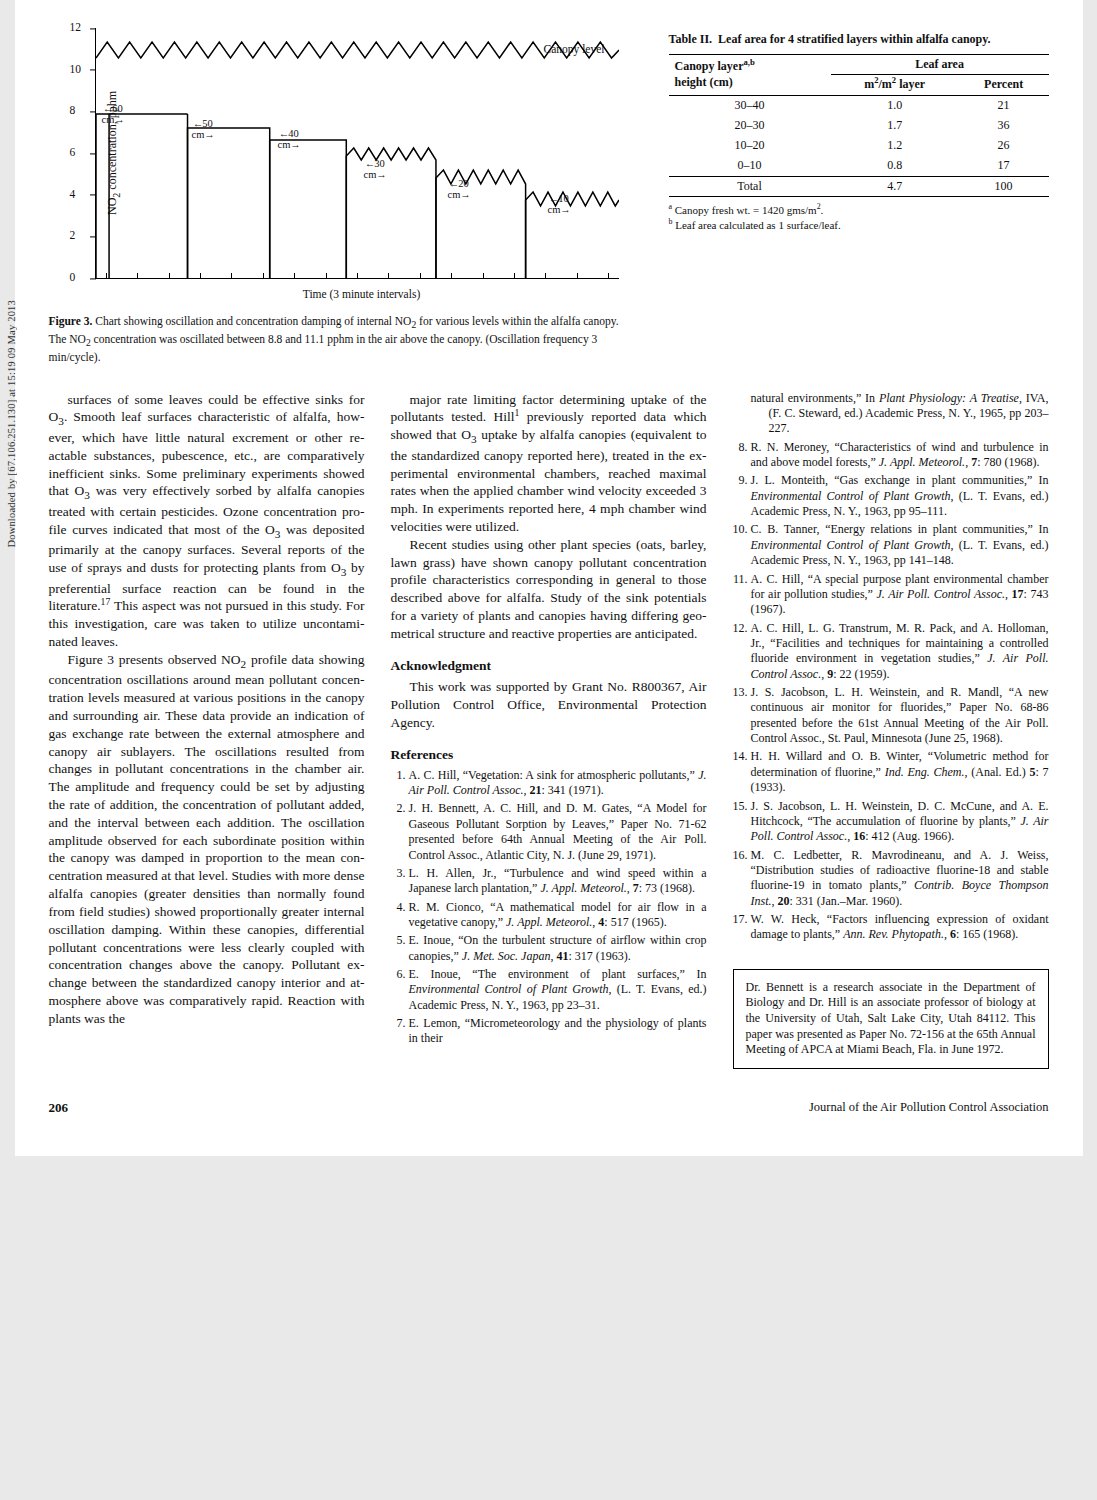Downloaded by [67.106.251.130] at 15:19 09 May 2013
NO2 concentration, pphm 12 10 8 6 4 2 0 Canopy level
←60
cm→ ←50
cm→ ←40
cm→ ←30
cm→ ←20
cm→ ←10
cm→
Time (3 minute intervals)
Figure 3. Chart showing oscillation and concentration damping of internal NO2 for various levels within the alfalfa canopy. The NO2 concentration was oscillated between 8.8 and 11.1 pphm in the air above the canopy. (Oscillation frequency 3 min/cycle).
Table II. Leaf area for 4 stratified layers within alfalfa canopy.
| Canopy layer a,b height (cm) | Leaf area |
| --- | --- |
| m 2 /m 2 layer | Percent |
| 30–40 | 1.0 | 21 |
| 20–30 | 1.7 | 36 |
| 10–20 | 1.2 | 26 |
| 0–10 | 0.8 | 17 |
| Total | 4.7 | 100 |
a Canopy fresh wt. = 1420 gms/m2.
b Leaf area calculated as 1 surface/leaf.
surfaces of some leaves could be effective sinks for O3. Smooth leaf surfaces characteristic of alfalfa, however, which have little natural excrement or other reactable substances, pubescence, etc., are comparatively inefficient sinks. Some preliminary experiments showed that O3 was very effectively sorbed by alfalfa canopies treated with certain pesticides. Ozone concentration profile curves indicated that most of the O3 was deposited primarily at the canopy surfaces. Several reports of the use of sprays and dusts for protecting plants from O3 by preferential surface reaction can be found in the literature.17 This aspect was not pursued in this study. For this investigation, care was taken to utilize uncontaminated leaves.
Figure 3 presents observed NO2 profile data showing concentration oscillations around mean pollutant concentration levels measured at various positions in the canopy and surrounding air. These data provide an indication of gas exchange rate between the external atmosphere and canopy air sublayers. The oscillations resulted from changes in pollutant concentrations in the chamber air. The amplitude and frequency could be set by adjusting the rate of addition, the concentration of pollutant added, and the interval between each addition. The oscillation amplitude observed for each subordinate position within the canopy was damped in proportion to the mean concentration measured at that level. Studies with more dense alfalfa canopies (greater densities than normally found from field studies) showed proportionally greater internal oscillation damping. Within these canopies, differential pollutant concentrations were less clearly coupled with concentration changes above the canopy. Pollutant exchange between the standardized canopy interior and atmosphere above was comparatively rapid. Reaction with plants was the
major rate limiting factor determining uptake of the pollutants tested. Hill1 previously reported data which showed that O3 uptake by alfalfa canopies (equivalent to the standardized canopy reported here), treated in the experimental environmental chambers, reached maximal rates when the applied chamber wind velocity exceeded 3 mph. In experiments reported here, 4 mph chamber wind velocities were utilized.
Recent studies using other plant species (oats, barley, lawn grass) have shown canopy pollutant concentration profile characteristics corresponding in general to those described above for alfalfa. Study of the sink potentials for a variety of plants and canopies having differing geometrical structure and reactive properties are anticipated.
Acknowledgment
This work was supported by Grant No. R800367, Air Pollution Control Office, Environmental Protection Agency.
References
A. C. Hill, “Vegetation: A sink for atmospheric pollutants,” J. Air Poll. Control Assoc., 21: 341 (1971).
J. H. Bennett, A. C. Hill, and D. M. Gates, “A Model for Gaseous Pollutant Sorption by Leaves,” Paper No. 71-62 presented before 64th Annual Meeting of the Air Poll. Control Assoc., Atlantic City, N. J. (June 29, 1971).
L. H. Allen, Jr., “Turbulence and wind speed within a Japanese larch plantation,” J. Appl. Meteorol., 7: 73 (1968).
R. M. Cionco, “A mathematical model for air flow in a vegetative canopy,” J. Appl. Meteorol., 4: 517 (1965).
E. Inoue, “On the turbulent structure of airflow within crop canopies,” J. Met. Soc. Japan, 41: 317 (1963).
E. Inoue, “The environment of plant surfaces,” In Environmental Control of Plant Growth, (L. T. Evans, ed.) Academic Press, N. Y., 1963, pp 23–31.
E. Lemon, “Micrometeorology and the physiology of plants in their
natural environments,” In Plant Physiology: A Treatise, IVA, (F. C. Steward, ed.) Academic Press, N. Y., 1965, pp 203–227.
R. N. Meroney, “Characteristics of wind and turbulence in and above model forests,” J. Appl. Meteorol., 7: 780 (1968).
J. L. Monteith, “Gas exchange in plant communities,” In Environmental Control of Plant Growth, (L. T. Evans, ed.) Academic Press, N. Y., 1963, pp 95–111.
C. B. Tanner, “Energy relations in plant communities,” In Environmental Control of Plant Growth, (L. T. Evans, ed.) Academic Press, N. Y., 1963, pp 141–148.
A. C. Hill, “A special purpose plant environmental chamber for air pollution studies,” J. Air Poll. Control Assoc., 17: 743 (1967).
A. C. Hill, L. G. Transtrum, M. R. Pack, and A. Holloman, Jr., “Facilities and techniques for maintaining a controlled fluoride environment in vegetation studies,” J. Air Poll. Control Assoc., 9: 22 (1959).
J. S. Jacobson, L. H. Weinstein, and R. Mandl, “A new continuous air monitor for fluorides,” Paper No. 68-86 presented before the 61st Annual Meeting of the Air Poll. Control Assoc., St. Paul, Minnesota (June 25, 1968).
H. H. Willard and O. B. Winter, “Volumetric method for determination of fluorine,” Ind. Eng. Chem., (Anal. Ed.) 5: 7 (1933).
J. S. Jacobson, L. H. Weinstein, D. C. McCune, and A. E. Hitchcock, “The accumulation of fluorine by plants,” J. Air Poll. Control Assoc., 16: 412 (Aug. 1966).
M. C. Ledbetter, R. Mavrodineanu, and A. J. Weiss, “Distribution studies of radioactive fluorine-18 and stable fluorine-19 in tomato plants,” Contrib. Boyce Thompson Inst., 20: 331 (Jan.–Mar. 1960).
W. W. Heck, “Factors influencing expression of oxidant damage to plants,” Ann. Rev. Phytopath., 6: 165 (1968).
Dr. Bennett is a research associate in the Department of Biology and Dr. Hill is an associate professor of biology at the University of Utah, Salt Lake City, Utah 84112. This paper was presented as Paper No. 72-156 at the 65th Annual Meeting of APCA at Miami Beach, Fla. in June 1972.
206 Journal of the Air Pollution Control Association